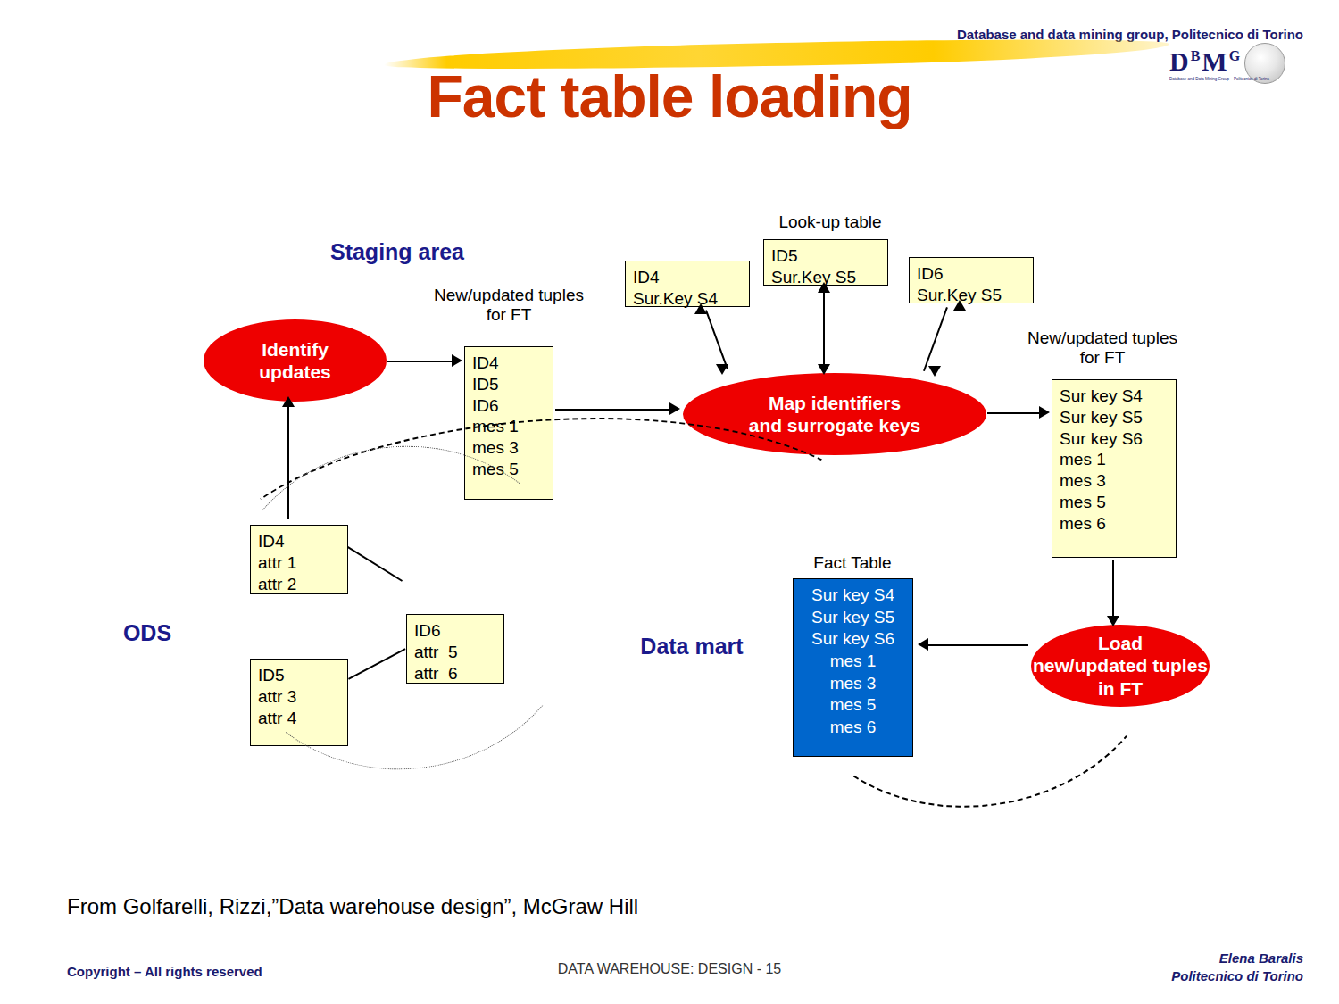Database and data mining group, Politecnico di Torino
DBMG
Database and Data Mining Group – Politecnico di Torino
Fact table loading
Look-up table
Staging area
New/updated tuples
for FT
New/updated tuples
for FT
ODS
Data mart
Fact Table
ID5
Sur.Key S5
ID4
Sur.Key S4
ID6
Sur.Key S5
Identify
updates
Map identifiers
and surrogate keys
Load
new/updated tuples
in FT
ID4
ID5
ID6
mes 1
mes 3
mes 5
Sur key S4
Sur key S5
Sur key S6
mes 1
mes 3
mes 5
mes 6
ID4
attr 1
attr 2
ID6
attr 5
attr 6
ID5
attr 3
attr 4
Sur key S4
Sur key S5
Sur key S6
mes 1
mes 3
mes 5
mes 6
From Golfarelli, Rizzi,”Data warehouse design”, McGraw Hill
Copyright – All rights reserved
DATA WAREHOUSE: DESIGN - 15
Elena Baralis
Politecnico di Torino